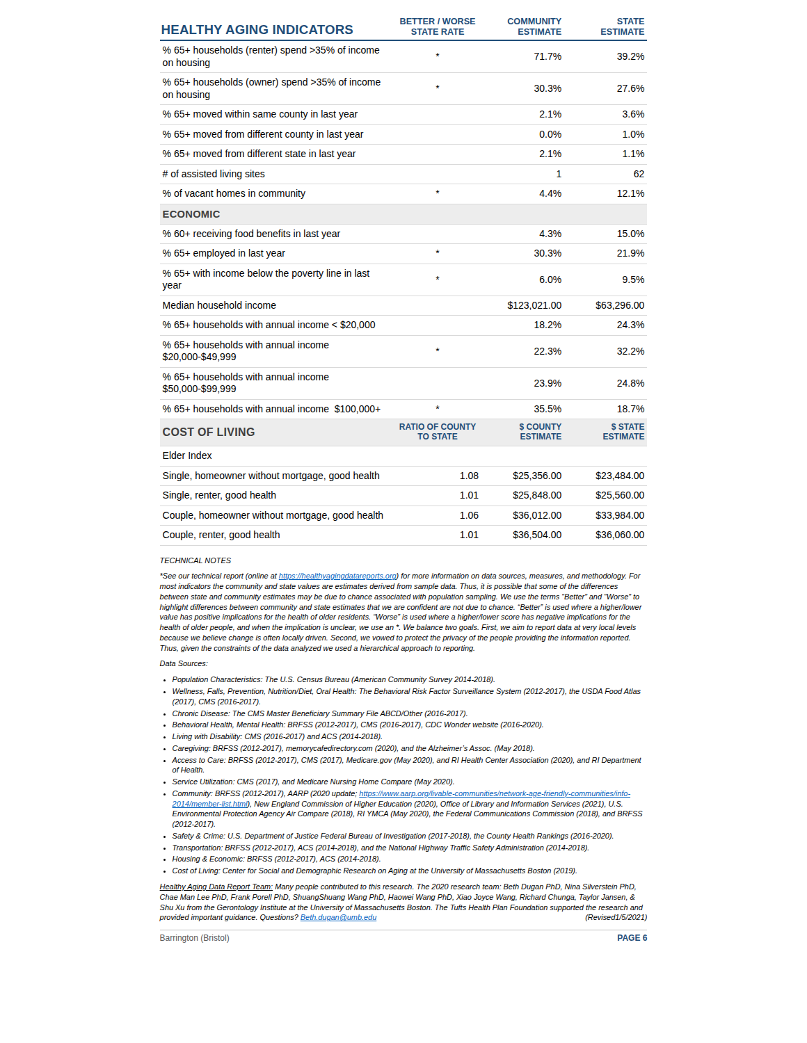| HEALTHY AGING INDICATORS | BETTER / WORSE STATE RATE | COMMUNITY ESTIMATE | STATE ESTIMATE |
| --- | --- | --- | --- |
| % 65+ households (renter) spend >35% of income on housing | * | 71.7% | 39.2% |
| % 65+ households (owner) spend >35% of income on housing | * | 30.3% | 27.6% |
| % 65+ moved within same county in last year | | 2.1% | 3.6% |
| % 65+ moved from different county in last year | | 0.0% | 1.0% |
| % 65+ moved from different state in last year | | 2.1% | 1.1% |
| # of assisted living sites | | 1 | 62 |
| % of vacant homes in community | * | 4.4% | 12.1% |
| ECONOMIC |
| % 60+ receiving food benefits in last year | | 4.3% | 15.0% |
| % 65+ employed in last year | * | 30.3% | 21.9% |
| % 65+ with income below the poverty line in last year | * | 6.0% | 9.5% |
| Median household income | | $123,021.00 | $63,296.00 |
| % 65+ households with annual income < $20,000 | | 18.2% | 24.3% |
| % 65+ households with annual income $20,000-$49,999 | * | 22.3% | 32.2% |
| % 65+ households with annual income $50,000-$99,999 | | 23.9% | 24.8% |
| % 65+ households with annual income $100,000+ | * | 35.5% | 18.7% |
| COST OF LIVING | RATIO OF COUNTY TO STATE | $ COUNTY ESTIMATE | $ STATE ESTIMATE |
| Elder Index | | | |
| Single, homeowner without mortgage, good health | 1.08 | $25,356.00 | $23,484.00 |
| Single, renter, good health | 1.01 | $25,848.00 | $25,560.00 |
| Couple, homeowner without mortgage, good health | 1.06 | $36,012.00 | $33,984.00 |
| Couple, renter, good health | 1.01 | $36,504.00 | $36,060.00 |
TECHNICAL NOTES
*See our technical report (online at https://healthyagingdatareports.org) for more information on data sources, measures, and methodology. For most indicators the community and state values are estimates derived from sample data. Thus, it is possible that some of the differences between state and community estimates may be due to chance associated with population sampling. We use the terms “Better” and “Worse” to highlight differences between community and state estimates that we are confident are not due to chance. “Better” is used where a higher/lower value has positive implications for the health of older residents. “Worse” is used where a higher/lower score has negative implications for the health of older people, and when the implication is unclear, we use an *. We balance two goals. First, we aim to report data at very local levels because we believe change is often locally driven. Second, we vowed to protect the privacy of the people providing the information reported. Thus, given the constraints of the data analyzed we used a hierarchical approach to reporting.
Data Sources:
Population Characteristics: The U.S. Census Bureau (American Community Survey 2014-2018).
Wellness, Falls, Prevention, Nutrition/Diet, Oral Health: The Behavioral Risk Factor Surveillance System (2012-2017), the USDA Food Atlas (2017), CMS (2016-2017).
Chronic Disease: The CMS Master Beneficiary Summary File ABCD/Other (2016-2017).
Behavioral Health, Mental Health: BRFSS (2012-2017), CMS (2016-2017), CDC Wonder website (2016-2020).
Living with Disability: CMS (2016-2017) and ACS (2014-2018).
Caregiving: BRFSS (2012-2017), memorycafedirectory.com (2020), and the Alzheimer’s Assoc. (May 2018).
Access to Care: BRFSS (2012-2017), CMS (2017), Medicare.gov (May 2020), and RI Health Center Association (2020), and RI Department of Health.
Service Utilization: CMS (2017), and Medicare Nursing Home Compare (May 2020).
Community: BRFSS (2012-2017), AARP (2020 update; https://www.aarp.org/livable-communities/network-age-friendly-communities/info-2014/member-list.html), New England Commission of Higher Education (2020), Office of Library and Information Services (2021), U.S. Environmental Protection Agency Air Compare (2018), RI YMCA (May 2020), the Federal Communications Commission (2018), and BRFSS (2012-2017).
Safety & Crime: U.S. Department of Justice Federal Bureau of Investigation (2017-2018), the County Health Rankings (2016-2020).
Transportation: BRFSS (2012-2017), ACS (2014-2018), and the National Highway Traffic Safety Administration (2014-2018).
Housing & Economic: BRFSS (2012-2017), ACS (2014-2018).
Cost of Living: Center for Social and Demographic Research on Aging at the University of Massachusetts Boston (2019).
Healthy Aging Data Report Team: Many people contributed to this research. The 2020 research team: Beth Dugan PhD, Nina Silverstein PhD, Chae Man Lee PhD, Frank Porell PhD, ShuangShuang Wang PhD, Haowei Wang PhD, Xiao Joyce Wang, Richard Chunga, Taylor Jansen, & Shu Xu from the Gerontology Institute at the University of Massachusetts Boston. The Tufts Health Plan Foundation supported the research and provided important guidance. Questions? Beth.dugan@umb.edu (Revised1/5/2021)
Barrington (Bristol)
PAGE 6